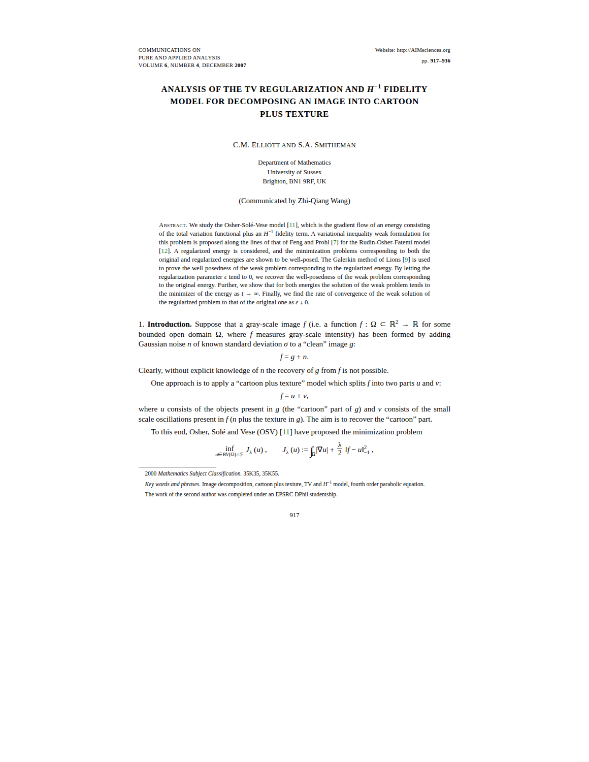Communications on
Pure and Applied Analysis
Volume 6, Number 4, December 2007
Website: http://AIMsciences.org
pp. 917–936
Analysis of the TV Regularization and H−1 Fidelity
Model for Decomposing an Image into Cartoon
plus Texture
C.M. ELLIOTT AND S.A. SMITHEMAN
Department of Mathematics
University of Sussex
Brighton, BN1 9RF, UK
(Communicated by Zhi-Qiang Wang)
Abstract. We study the Osher-Solé-Vese model [11], which is the gradient flow of an energy consisting of the total variation functional plus an H−1 fidelity term. A variational inequality weak formulation for this problem is proposed along the lines of that of Feng and Prohl [7] for the Rudin-Osher-Fatemi model [12]. A regularized energy is considered, and the minimization problems corresponding to both the original and regularized energies are shown to be well-posed. The Galerkin method of Lions [9] is used to prove the well-posedness of the weak problem corresponding to the regularized energy. By letting the regularization parameter ε tend to 0, we recover the well-posedness of the weak problem corresponding to the original energy. Further, we show that for both energies the solution of the weak problem tends to the minimizer of the energy as t → ∞. Finally, we find the rate of convergence of the weak solution of the regularized problem to that of the original one as ε ↓ 0.
1. Introduction. Suppose that a gray-scale image f (i.e. a function f : Ω ⊂ ℝ2 → ℝ for some bounded open domain Ω, where f measures gray-scale intensity) has been formed by adding Gaussian noise n of known standard deviation σ to a “clean” image g:
f = g + n.
Clearly, without explicit knowledge of n the recovery of g from f is not possible.
One approach is to apply a “cartoon plus texture” model which splits f into two parts u and v:
f = u + v,
where u consists of the objects present in g (the “cartoon” part of g) and v consists of the small scale oscillations present in f (n plus the texture in g). The aim is to recover the “cartoon” part.
To this end, Osher, Solé and Vese (OSV) [11] have proposed the minimization problem
inf u∈BV(Ω)∩ℱ Jλ (u) , Jλ (u) := ∫Ω|∇u| + λ 2 ‖f − u‖2−1 ,
2000 Mathematics Subject Classification. 35K35, 35K55.
Key words and phrases. Image decomposition, cartoon plus texture, TV and H−1 model, fourth order parabolic equation.
The work of the second author was completed under an EPSRC DPhil studentship.
917